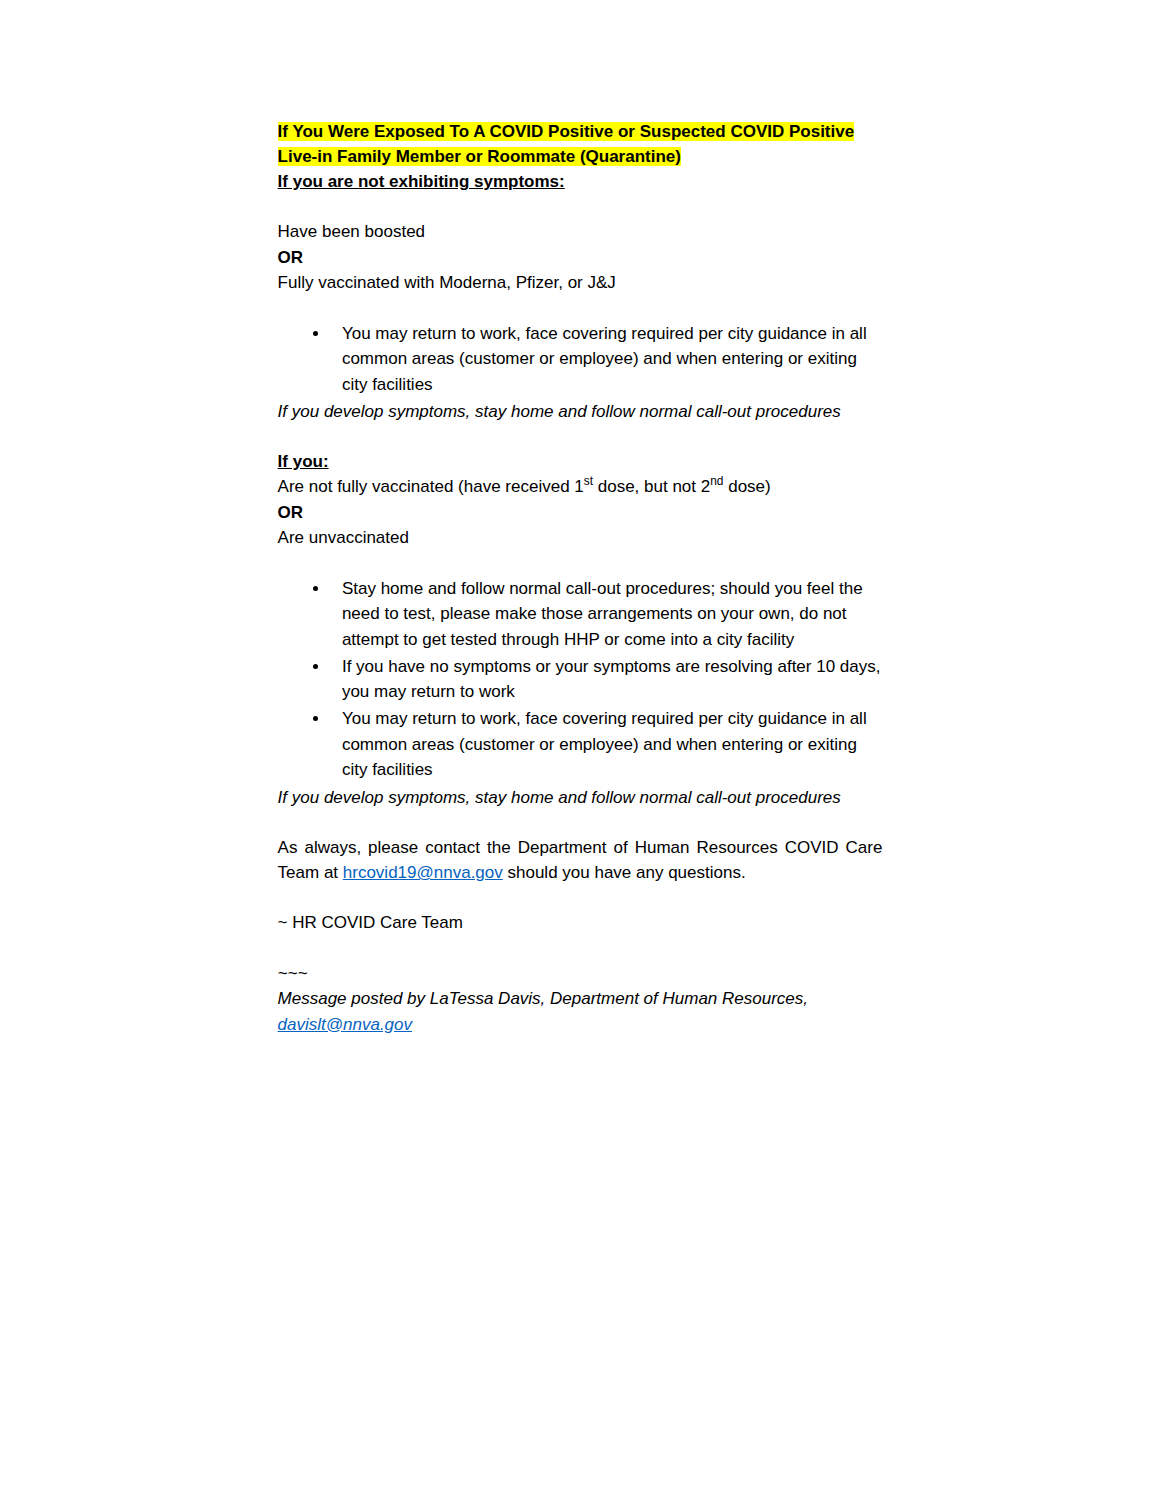If You Were Exposed To A COVID Positive or Suspected COVID Positive Live-in Family Member or Roommate (Quarantine)
If you are not exhibiting symptoms:
Have been boosted
OR
Fully vaccinated with Moderna, Pfizer, or J&J
You may return to work, face covering required per city guidance in all common areas (customer or employee) and when entering or exiting city facilities
If you develop symptoms, stay home and follow normal call-out procedures
If you:
Are not fully vaccinated (have received 1st dose, but not 2nd dose)
OR
Are unvaccinated
Stay home and follow normal call-out procedures; should you feel the need to test, please make those arrangements on your own, do not attempt to get tested through HHP or come into a city facility
If you have no symptoms or your symptoms are resolving after 10 days, you may return to work
You may return to work, face covering required per city guidance in all common areas (customer or employee) and when entering or exiting city facilities
If you develop symptoms, stay home and follow normal call-out procedures
As always, please contact the Department of Human Resources COVID Care Team at hrcovid19@nnva.gov should you have any questions.
~ HR COVID Care Team
~~~
Message posted by LaTessa Davis, Department of Human Resources, davislt@nnva.gov